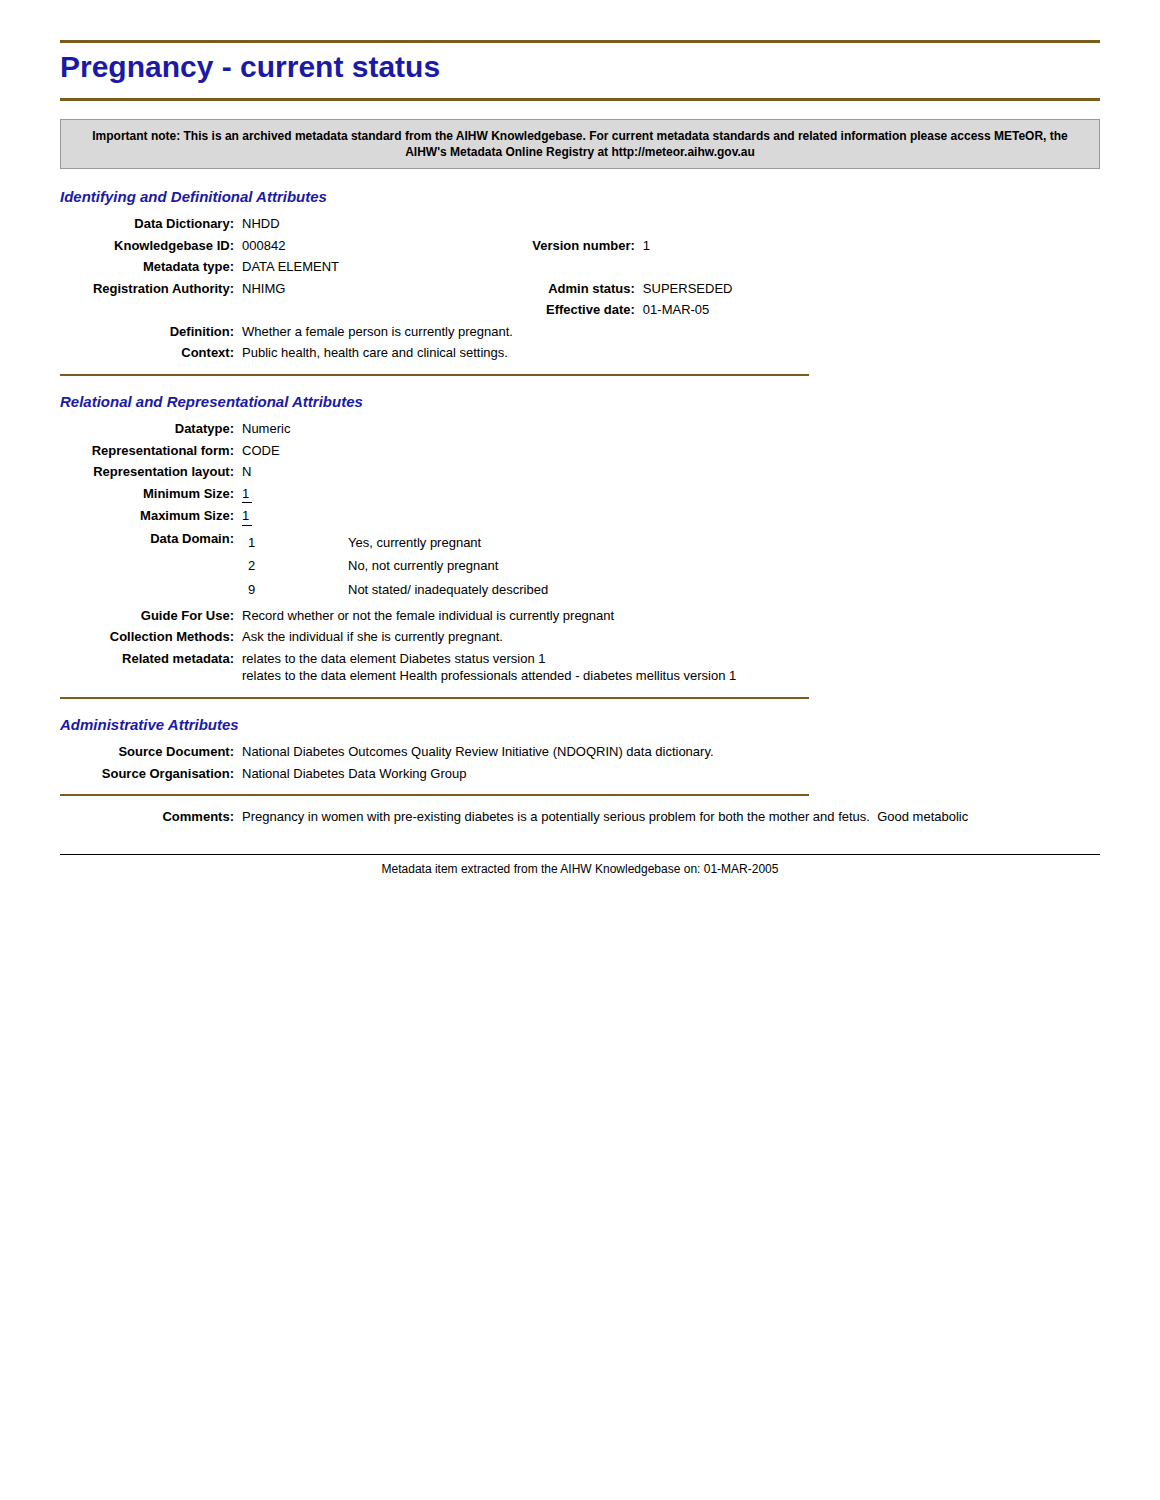Pregnancy - current status
Important note: This is an archived metadata standard from the AIHW Knowledgebase. For current metadata standards and related information please access METeOR, the AIHW's Metadata Online Registry at http://meteor.aihw.gov.au
Identifying and Definitional Attributes
| Data Dictionary: | NHDD |
| Knowledgebase ID: | 000842 | Version number: | 1 |
| Metadata type: | DATA ELEMENT |
| Registration Authority: | NHIMG | Admin status: | SUPERSEDED |
| | | Effective date: | 01-MAR-05 |
| Definition: | Whether a female person is currently pregnant. |
| Context: | Public health, health care and clinical settings. |
Relational and Representational Attributes
| Datatype: | Numeric |
| Representational form: | CODE |
| Representation layout: | N |
| Minimum Size: | 1 |
| Maximum Size: | 1 |
| Data Domain: | / 1 / Yes, currently pregnant / / 2 / No, not currently pregnant / / 9 / Not stated/ inadequately described / |
| Guide For Use: | Record whether or not the female individual is currently pregnant |
| Collection Methods: | Ask the individual if she is currently pregnant. |
| Related metadata: | relates to the data element Diabetes status version 1 relates to the data element Health professionals attended - diabetes mellitus version 1 |
Administrative Attributes
| Source Document: | National Diabetes Outcomes Quality Review Initiative (NDOQRIN) data dictionary. |
| Source Organisation: | National Diabetes Data Working Group |
| Comments: | Pregnancy in women with pre-existing diabetes is a potentially serious problem for both the mother and fetus. Good metabolic |
Metadata item extracted from the AIHW Knowledgebase on: 01-MAR-2005